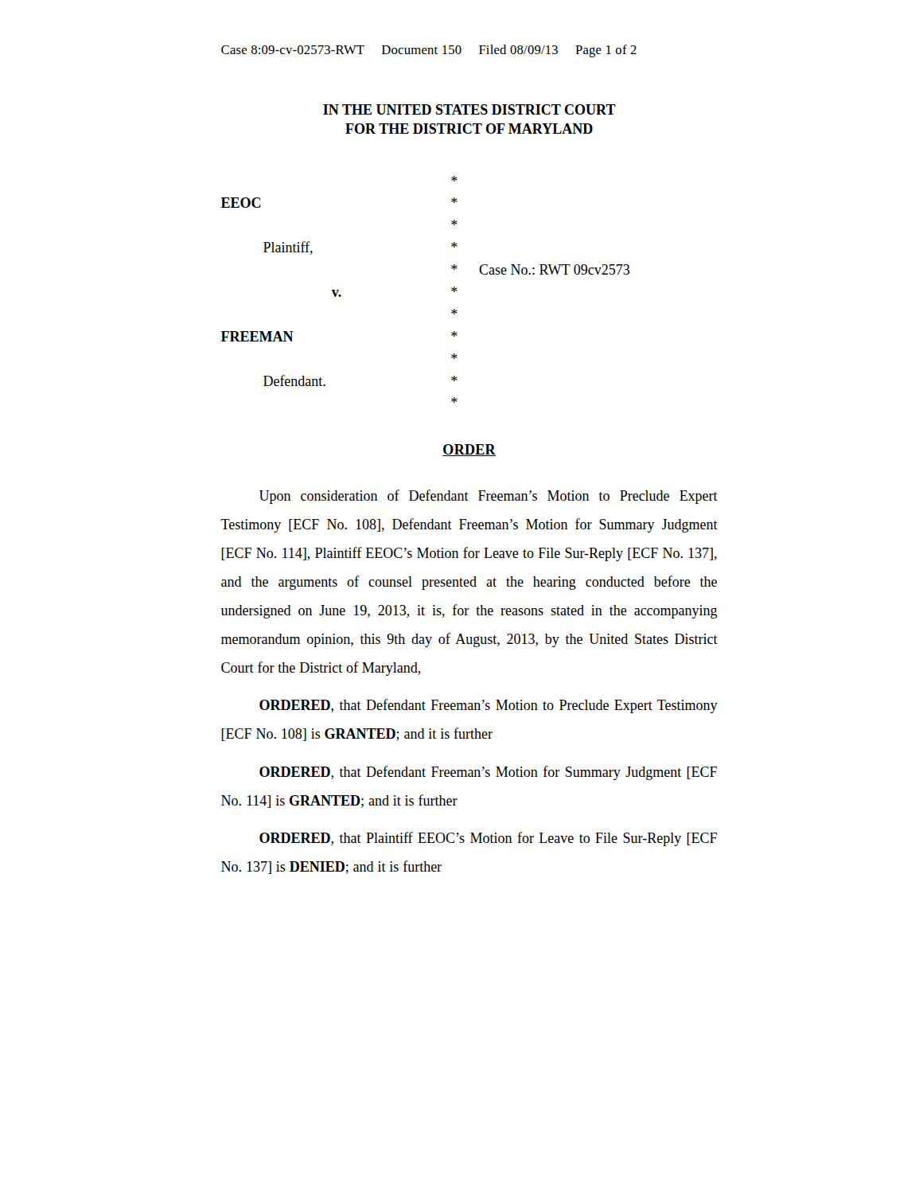Case 8:09-cv-02573-RWT Document 150 Filed 08/09/13 Page 1 of 2
IN THE UNITED STATES DISTRICT COURT
FOR THE DISTRICT OF MARYLAND
| | * | |
| EEOC | * | |
| | * | |
| Plaintiff, | * | |
| | * | Case No.: RWT 09cv2573 |
| v. | * | |
| | * | |
| FREEMAN | * | |
| | * | |
| Defendant. | * | |
| | * | |
ORDER
Upon consideration of Defendant Freeman’s Motion to Preclude Expert Testimony [ECF No. 108], Defendant Freeman’s Motion for Summary Judgment [ECF No. 114], Plaintiff EEOC’s Motion for Leave to File Sur-Reply [ECF No. 137], and the arguments of counsel presented at the hearing conducted before the undersigned on June 19, 2013, it is, for the reasons stated in the accompanying memorandum opinion, this 9th day of August, 2013, by the United States District Court for the District of Maryland,
ORDERED, that Defendant Freeman’s Motion to Preclude Expert Testimony [ECF No. 108] is GRANTED; and it is further
ORDERED, that Defendant Freeman’s Motion for Summary Judgment [ECF No. 114] is GRANTED; and it is further
ORDERED, that Plaintiff EEOC’s Motion for Leave to File Sur-Reply [ECF No. 137] is DENIED; and it is further